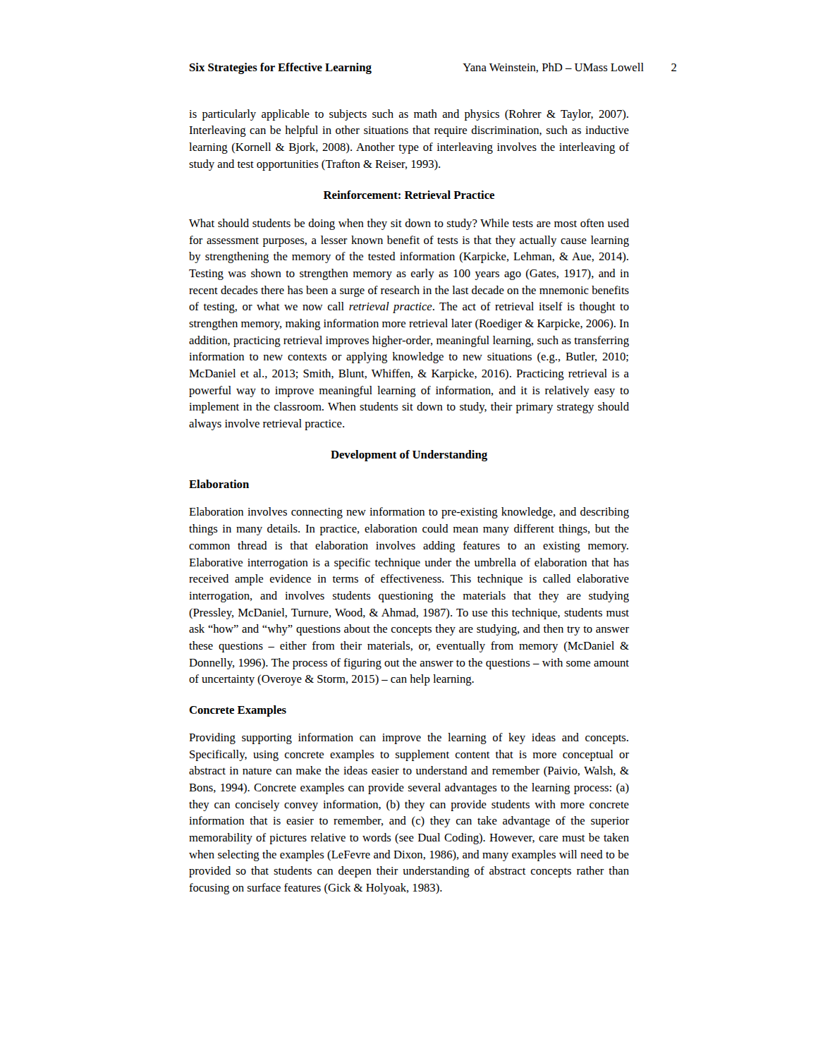Six Strategies for Effective Learning Yana Weinstein, PhD – UMass Lowell 2
is particularly applicable to subjects such as math and physics (Rohrer & Taylor, 2007). Interleaving can be helpful in other situations that require discrimination, such as inductive learning (Kornell & Bjork, 2008). Another type of interleaving involves the interleaving of study and test opportunities (Trafton & Reiser, 1993).
Reinforcement: Retrieval Practice
What should students be doing when they sit down to study? While tests are most often used for assessment purposes, a lesser known benefit of tests is that they actually cause learning by strengthening the memory of the tested information (Karpicke, Lehman, & Aue, 2014). Testing was shown to strengthen memory as early as 100 years ago (Gates, 1917), and in recent decades there has been a surge of research in the last decade on the mnemonic benefits of testing, or what we now call retrieval practice. The act of retrieval itself is thought to strengthen memory, making information more retrieval later (Roediger & Karpicke, 2006). In addition, practicing retrieval improves higher-order, meaningful learning, such as transferring information to new contexts or applying knowledge to new situations (e.g., Butler, 2010; McDaniel et al., 2013; Smith, Blunt, Whiffen, & Karpicke, 2016). Practicing retrieval is a powerful way to improve meaningful learning of information, and it is relatively easy to implement in the classroom. When students sit down to study, their primary strategy should always involve retrieval practice.
Development of Understanding
Elaboration
Elaboration involves connecting new information to pre-existing knowledge, and describing things in many details. In practice, elaboration could mean many different things, but the common thread is that elaboration involves adding features to an existing memory. Elaborative interrogation is a specific technique under the umbrella of elaboration that has received ample evidence in terms of effectiveness. This technique is called elaborative interrogation, and involves students questioning the materials that they are studying (Pressley, McDaniel, Turnure, Wood, & Ahmad, 1987). To use this technique, students must ask “how” and “why” questions about the concepts they are studying, and then try to answer these questions – either from their materials, or, eventually from memory (McDaniel & Donnelly, 1996). The process of figuring out the answer to the questions – with some amount of uncertainty (Overoye & Storm, 2015) – can help learning.
Concrete Examples
Providing supporting information can improve the learning of key ideas and concepts. Specifically, using concrete examples to supplement content that is more conceptual or abstract in nature can make the ideas easier to understand and remember (Paivio, Walsh, & Bons, 1994). Concrete examples can provide several advantages to the learning process: (a) they can concisely convey information, (b) they can provide students with more concrete information that is easier to remember, and (c) they can take advantage of the superior memorability of pictures relative to words (see Dual Coding). However, care must be taken when selecting the examples (LeFevre and Dixon, 1986), and many examples will need to be provided so that students can deepen their understanding of abstract concepts rather than focusing on surface features (Gick & Holyoak, 1983).